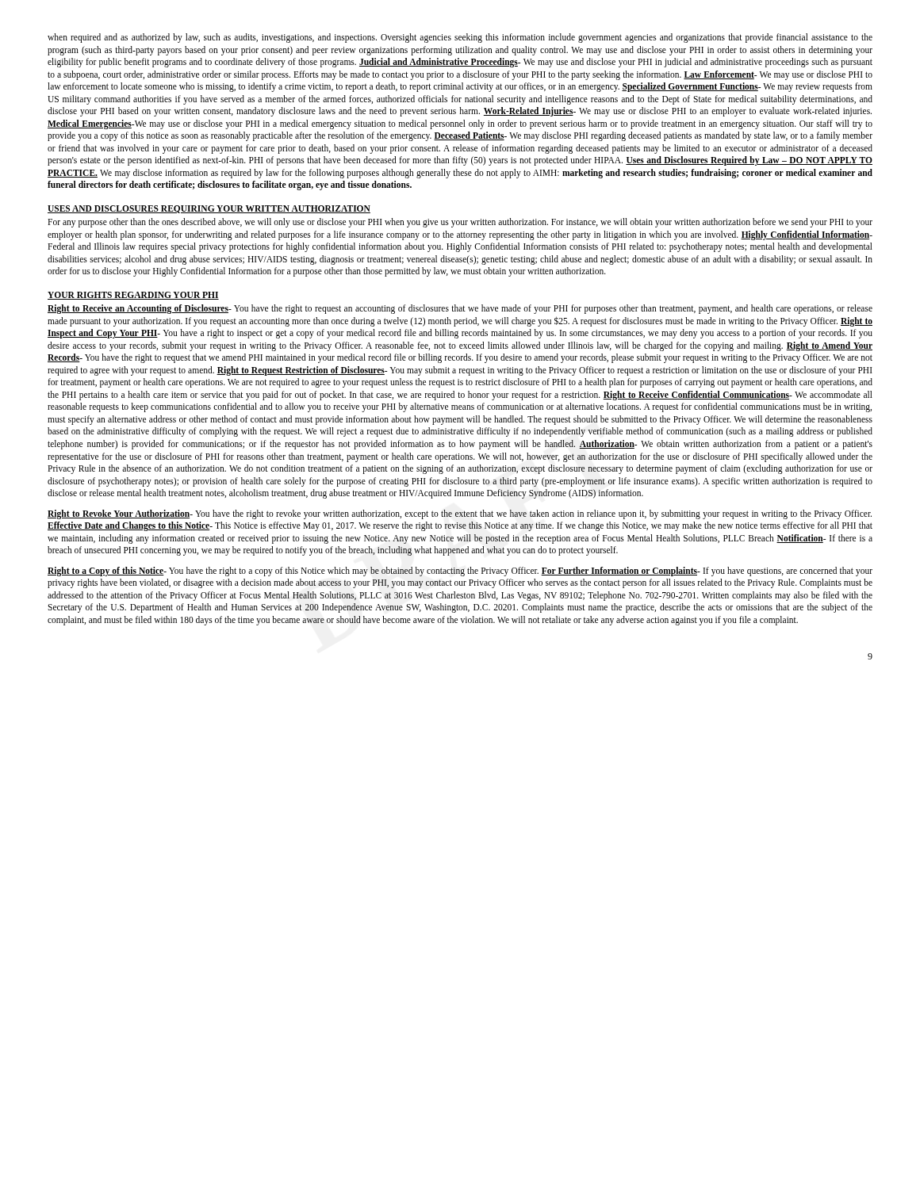DRAFT
when required and as authorized by law, such as audits, investigations, and inspections. Oversight agencies seeking this information include government agencies and organizations that provide financial assistance to the program (such as third-party payors based on your prior consent) and peer review organizations performing utilization and quality control. We may use and disclose your PHI in order to assist others in determining your eligibility for public benefit programs and to coordinate delivery of those programs. Judicial and Administrative Proceedings- We may use and disclose your PHI in judicial and administrative proceedings such as pursuant to a subpoena, court order, administrative order or similar process. Efforts may be made to contact you prior to a disclosure of your PHI to the party seeking the information. Law Enforcement- We may use or disclose PHI to law enforcement to locate someone who is missing, to identify a crime victim, to report a death, to report criminal activity at our offices, or in an emergency. Specialized Government Functions- We may review requests from US military command authorities if you have served as a member of the armed forces, authorized officials for national security and intelligence reasons and to the Dept of State for medical suitability determinations, and disclose your PHI based on your written consent, mandatory disclosure laws and the need to prevent serious harm. Work-Related Injuries- We may use or disclose PHI to an employer to evaluate work-related injuries. Medical Emergencies-We may use or disclose your PHI in a medical emergency situation to medical personnel only in order to prevent serious harm or to provide treatment in an emergency situation. Our staff will try to provide you a copy of this notice as soon as reasonably practicable after the resolution of the emergency. Deceased Patients- We may disclose PHI regarding deceased patients as mandated by state law, or to a family member or friend that was involved in your care or payment for care prior to death, based on your prior consent. A release of information regarding deceased patients may be limited to an executor or administrator of a deceased person's estate or the person identified as next-of-kin. PHI of persons that have been deceased for more than fifty (50) years is not protected under HIPAA. Uses and Disclosures Required by Law – DO NOT APPLY TO PRACTICE. We may disclose information as required by law for the following purposes although generally these do not apply to AIMH: marketing and research studies; fundraising; coroner or medical examiner and funeral directors for death certificate; disclosures to facilitate organ, eye and tissue donations.
USES AND DISCLOSURES REQUIRING YOUR WRITTEN AUTHORIZATION
For any purpose other than the ones described above, we will only use or disclose your PHI when you give us your written authorization. For instance, we will obtain your written authorization before we send your PHI to your employer or health plan sponsor, for underwriting and related purposes for a life insurance company or to the attorney representing the other party in litigation in which you are involved. Highly Confidential Information- Federal and Illinois law requires special privacy protections for highly confidential information about you. Highly Confidential Information consists of PHI related to: psychotherapy notes; mental health and developmental disabilities services; alcohol and drug abuse services; HIV/AIDS testing, diagnosis or treatment; venereal disease(s); genetic testing; child abuse and neglect; domestic abuse of an adult with a disability; or sexual assault. In order for us to disclose your Highly Confidential Information for a purpose other than those permitted by law, we must obtain your written authorization.
YOUR RIGHTS REGARDING YOUR PHI
Right to Receive an Accounting of Disclosures- You have the right to request an accounting of disclosures that we have made of your PHI for purposes other than treatment, payment, and health care operations, or release made pursuant to your authorization. If you request an accounting more than once during a twelve (12) month period, we will charge you $25. A request for disclosures must be made in writing to the Privacy Officer. Right to Inspect and Copy Your PHI- You have a right to inspect or get a copy of your medical record file and billing records maintained by us. In some circumstances, we may deny you access to a portion of your records. If you desire access to your records, submit your request in writing to the Privacy Officer. A reasonable fee, not to exceed limits allowed under Illinois law, will be charged for the copying and mailing. Right to Amend Your Records- You have the right to request that we amend PHI maintained in your medical record file or billing records. If you desire to amend your records, please submit your request in writing to the Privacy Officer. We are not required to agree with your request to amend. Right to Request Restriction of Disclosures- You may submit a request in writing to the Privacy Officer to request a restriction or limitation on the use or disclosure of your PHI for treatment, payment or health care operations. We are not required to agree to your request unless the request is to restrict disclosure of PHI to a health plan for purposes of carrying out payment or health care operations, and the PHI pertains to a health care item or service that you paid for out of pocket. In that case, we are required to honor your request for a restriction. Right to Receive Confidential Communications- We accommodate all reasonable requests to keep communications confidential and to allow you to receive your PHI by alternative means of communication or at alternative locations. A request for confidential communications must be in writing, must specify an alternative address or other method of contact and must provide information about how payment will be handled. The request should be submitted to the Privacy Officer. We will determine the reasonableness based on the administrative difficulty of complying with the request. We will reject a request due to administrative difficulty if no independently verifiable method of communication (such as a mailing address or published telephone number) is provided for communications; or if the requestor has not provided information as to how payment will be handled. Authorization- We obtain written authorization from a patient or a patient's representative for the use or disclosure of PHI for reasons other than treatment, payment or health care operations. We will not, however, get an authorization for the use or disclosure of PHI specifically allowed under the Privacy Rule in the absence of an authorization. We do not condition treatment of a patient on the signing of an authorization, except disclosure necessary to determine payment of claim (excluding authorization for use or disclosure of psychotherapy notes); or provision of health care solely for the purpose of creating PHI for disclosure to a third party (pre-employment or life insurance exams). A specific written authorization is required to disclose or release mental health treatment notes, alcoholism treatment, drug abuse treatment or HIV/Acquired Immune Deficiency Syndrome (AIDS) information.
Right to Revoke Your Authorization- You have the right to revoke your written authorization, except to the extent that we have taken action in reliance upon it, by submitting your request in writing to the Privacy Officer. Effective Date and Changes to this Notice- This Notice is effective May 01, 2017. We reserve the right to revise this Notice at any time. If we change this Notice, we may make the new notice terms effective for all PHI that we maintain, including any information created or received prior to issuing the new Notice. Any new Notice will be posted in the reception area of Focus Mental Health Solutions, PLLC Breach Notification- If there is a breach of unsecured PHI concerning you, we may be required to notify you of the breach, including what happened and what you can do to protect yourself.
Right to a Copy of this Notice- You have the right to a copy of this Notice which may be obtained by contacting the Privacy Officer. For Further Information or Complaints- If you have questions, are concerned that your privacy rights have been violated, or disagree with a decision made about access to your PHI, you may contact our Privacy Officer who serves as the contact person for all issues related to the Privacy Rule. Complaints must be addressed to the attention of the Privacy Officer at Focus Mental Health Solutions, PLLC at 3016 West Charleston Blvd, Las Vegas, NV 89102; Telephone No. 702-790-2701. Written complaints may also be filed with the Secretary of the U.S. Department of Health and Human Services at 200 Independence Avenue SW, Washington, D.C. 20201. Complaints must name the practice, describe the acts or omissions that are the subject of the complaint, and must be filed within 180 days of the time you became aware or should have become aware of the violation. We will not retaliate or take any adverse action against you if you file a complaint.
9